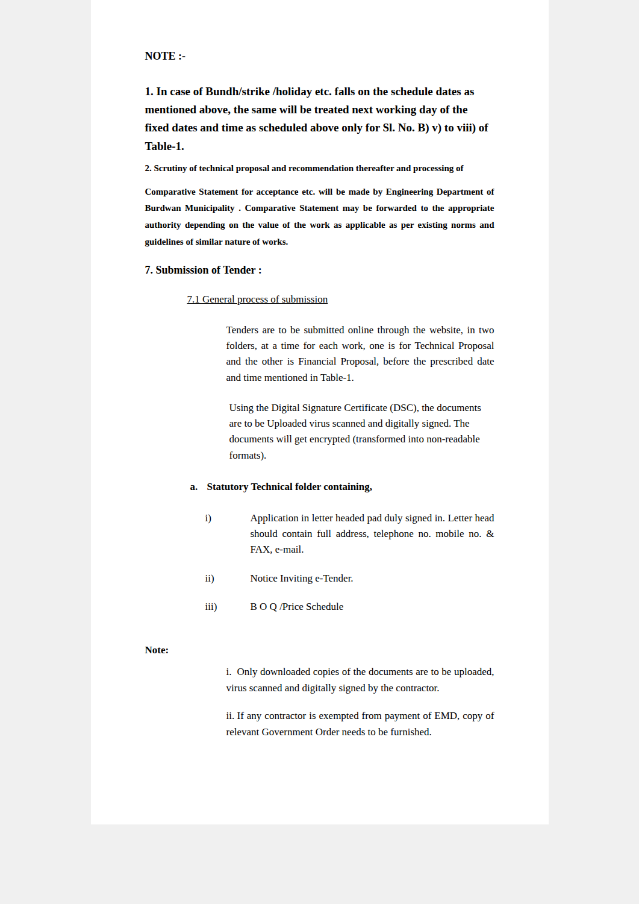NOTE :-
1. In case of Bundh/strike /holiday etc. falls on the schedule dates as mentioned above, the same will be treated next working day of the fixed dates and time as scheduled above only for Sl. No. B) v) to viii) of Table-1.
2. Scrutiny of technical proposal and recommendation thereafter and processing of
Comparative Statement for acceptance etc. will be made by Engineering Department of Burdwan Municipality . Comparative Statement may be forwarded to the appropriate authority depending on the value of the work as applicable as per existing norms and guidelines of similar nature of works.
7. Submission of Tender :
7.1 General process of submission
Tenders are to be submitted online through the website, in two folders, at a time for each work, one is for Technical Proposal and the other is Financial Proposal, before the prescribed date and time mentioned in Table-1.
Using the Digital Signature Certificate (DSC), the documents are to be Uploaded virus scanned and digitally signed. The documents will get encrypted (transformed into non-readable formats).
a. Statutory Technical folder containing,
| i) | Application in letter headed pad duly signed in. Letter head should contain full address, telephone no. mobile no. & FAX, e-mail. |
| ii) | Notice Inviting e-Tender. |
| iii) | B O Q /Price Schedule |
Note:
i. Only downloaded copies of the documents are to be uploaded, virus scanned and digitally signed by the contractor.
ii. If any contractor is exempted from payment of EMD, copy of relevant Government Order needs to be furnished.